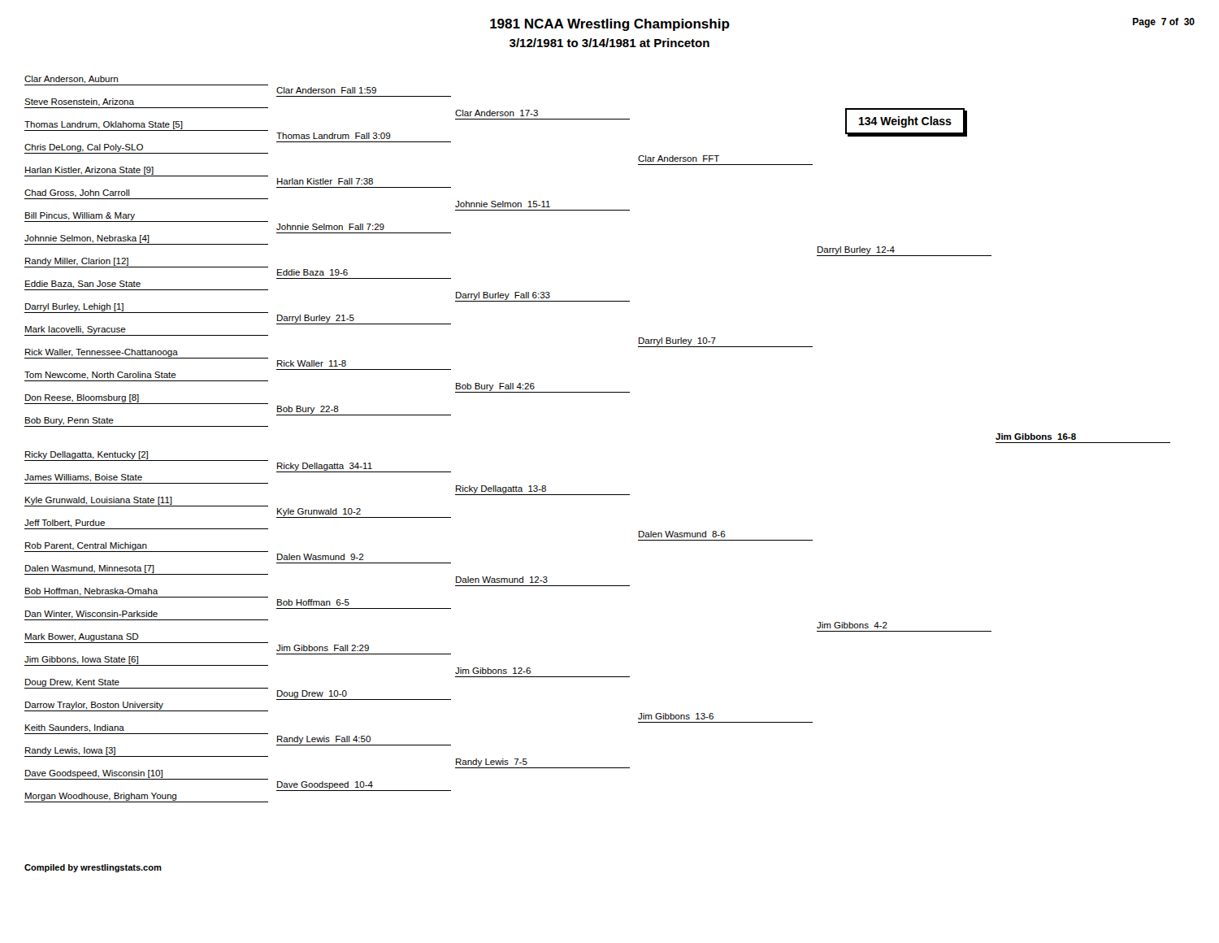Page 7 of 30
1981 NCAA Wrestling Championship
3/12/1981 to 3/14/1981 at Princeton
Clar Anderson, Auburn
Steve Rosenstein, Arizona
Thomas Landrum, Oklahoma State [5]
Chris DeLong, Cal Poly-SLO
Harlan Kistler, Arizona State [9]
Chad Gross, John Carroll
Bill Pincus, William & Mary
Johnnie Selmon, Nebraska [4]
Randy Miller, Clarion [12]
Eddie Baza, San Jose State
Darryl Burley, Lehigh [1]
Mark Iacovelli, Syracuse
Rick Waller, Tennessee-Chattanooga
Tom Newcome, North Carolina State
Don Reese, Bloomsburg [8]
Bob Bury, Penn State
Ricky Dellagatta, Kentucky [2]
James Williams, Boise State
Kyle Grunwald, Louisiana State [11]
Jeff Tolbert, Purdue
Rob Parent, Central Michigan
Dalen Wasmund, Minnesota [7]
Bob Hoffman, Nebraska-Omaha
Dan Winter, Wisconsin-Parkside
Mark Bower, Augustana SD
Jim Gibbons, Iowa State [6]
Doug Drew, Kent State
Darrow Traylor, Boston University
Keith Saunders, Indiana
Randy Lewis, Iowa [3]
Dave Goodspeed, Wisconsin [10]
Morgan Woodhouse, Brigham Young
Clar Anderson Fall 1:59
Thomas Landrum Fall 3:09
Harlan Kistler Fall 7:38
Johnnie Selmon Fall 7:29
Eddie Baza 19-6
Darryl Burley 21-5
Rick Waller 11-8
Bob Bury 22-8
Ricky Dellagatta 34-11
Kyle Grunwald 10-2
Dalen Wasmund 9-2
Bob Hoffman 6-5
Jim Gibbons Fall 2:29
Doug Drew 10-0
Randy Lewis Fall 4:50
Dave Goodspeed 10-4
Clar Anderson 17-3
Johnnie Selmon 15-11
Darryl Burley Fall 6:33
Bob Bury Fall 4:26
Ricky Dellagatta 13-8
Dalen Wasmund 12-3
Jim Gibbons 12-6
Randy Lewis 7-5
Clar Anderson FFT
Darryl Burley 10-7
Dalen Wasmund 8-6
Jim Gibbons 13-6
Darryl Burley 12-4
Jim Gibbons 4-2
Jim Gibbons 16-8
134 Weight Class
Compiled by wrestlingstats.com